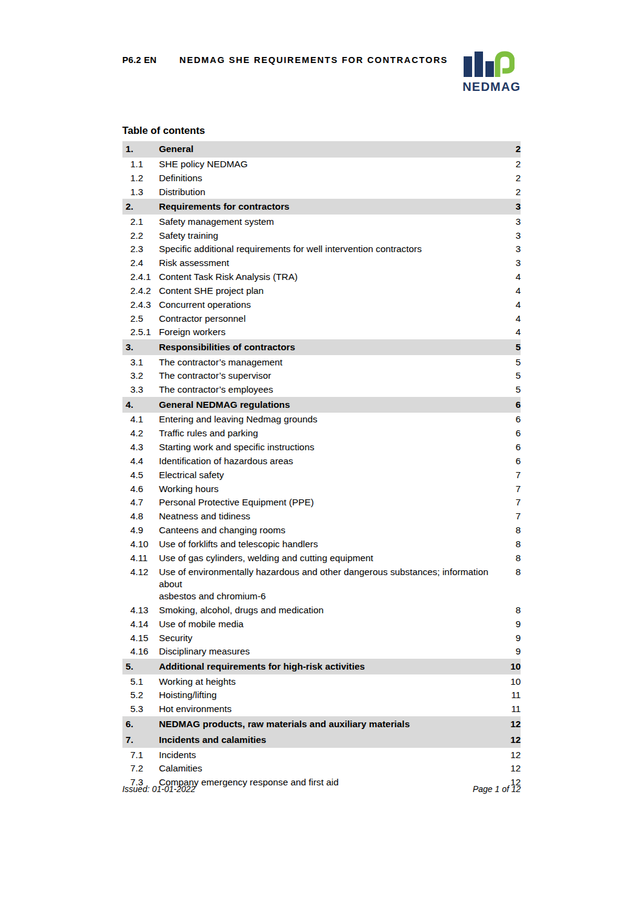P6.2 EN
NEDMAG SHE REQUIREMENTS FOR CONTRACTORS
NEDMAG
Table of contents
| 1. | General | 2 |
| 1.1 | SHE policy NEDMAG | 2 |
| 1.2 | Definitions | 2 |
| 1.3 | Distribution | 2 |
| 2. | Requirements for contractors | 3 |
| 2.1 | Safety management system | 3 |
| 2.2 | Safety training | 3 |
| 2.3 | Specific additional requirements for well intervention contractors | 3 |
| 2.4 | Risk assessment | 3 |
| 2.4.1 | Content Task Risk Analysis (TRA) | 4 |
| 2.4.2 | Content SHE project plan | 4 |
| 2.4.3 | Concurrent operations | 4 |
| 2.5 | Contractor personnel | 4 |
| 2.5.1 | Foreign workers | 4 |
| 3. | Responsibilities of contractors | 5 |
| 3.1 | The contractor’s management | 5 |
| 3.2 | The contractor’s supervisor | 5 |
| 3.3 | The contractor’s employees | 5 |
| 4. | General NEDMAG regulations | 6 |
| 4.1 | Entering and leaving Nedmag grounds | 6 |
| 4.2 | Traffic rules and parking | 6 |
| 4.3 | Starting work and specific instructions | 6 |
| 4.4 | Identification of hazardous areas | 6 |
| 4.5 | Electrical safety | 7 |
| 4.6 | Working hours | 7 |
| 4.7 | Personal Protective Equipment (PPE) | 7 |
| 4.8 | Neatness and tidiness | 7 |
| 4.9 | Canteens and changing rooms | 8 |
| 4.10 | Use of forklifts and telescopic handlers | 8 |
| 4.11 | Use of gas cylinders, welding and cutting equipment | 8 |
| 4.12 | Use of environmentally hazardous and other dangerous substances; information about asbestos and chromium-6 | 8 |
| 4.13 | Smoking, alcohol, drugs and medication | 8 |
| 4.14 | Use of mobile media | 9 |
| 4.15 | Security | 9 |
| 4.16 | Disciplinary measures | 9 |
| 5. | Additional requirements for high-risk activities | 10 |
| 5.1 | Working at heights | 10 |
| 5.2 | Hoisting/lifting | 11 |
| 5.3 | Hot environments | 11 |
| 6. | NEDMAG products, raw materials and auxiliary materials | 12 |
| 7. | Incidents and calamities | 12 |
| 7.1 | Incidents | 12 |
| 7.2 | Calamities | 12 |
| 7.3 | Company emergency response and first aid | 12 |
Issued: 01-01-2022
Page 1 of 12